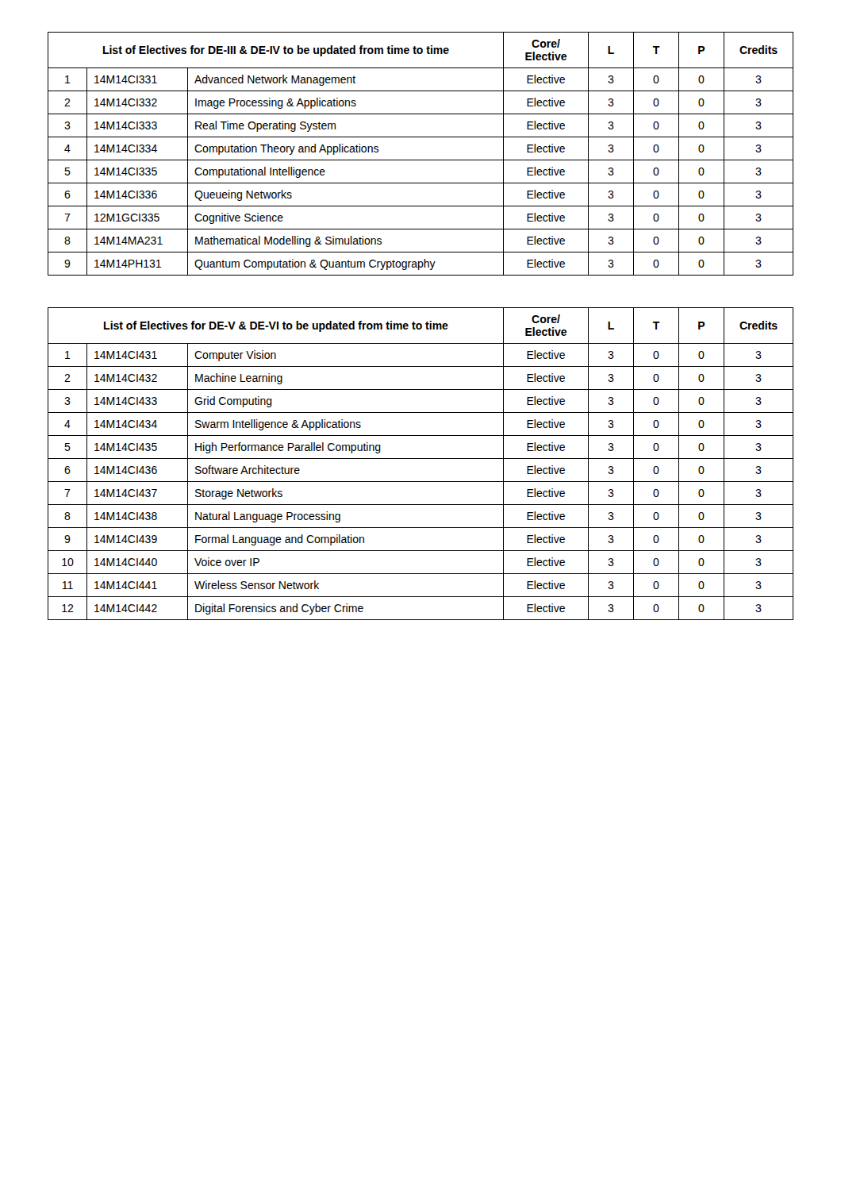| List of Electives for DE-III & DE-IV to be updated from time to time | Core/ Elective | L | T | P | Credits |
| --- | --- | --- | --- | --- | --- |
| 1 | 14M14CI331 | Advanced Network Management | Elective | 3 | 0 | 0 | 3 |
| 2 | 14M14CI332 | Image Processing & Applications | Elective | 3 | 0 | 0 | 3 |
| 3 | 14M14CI333 | Real Time Operating System | Elective | 3 | 0 | 0 | 3 |
| 4 | 14M14CI334 | Computation Theory and Applications | Elective | 3 | 0 | 0 | 3 |
| 5 | 14M14CI335 | Computational Intelligence | Elective | 3 | 0 | 0 | 3 |
| 6 | 14M14CI336 | Queueing Networks | Elective | 3 | 0 | 0 | 3 |
| 7 | 12M1GCI335 | Cognitive Science | Elective | 3 | 0 | 0 | 3 |
| 8 | 14M14MA231 | Mathematical Modelling & Simulations | Elective | 3 | 0 | 0 | 3 |
| 9 | 14M14PH131 | Quantum Computation & Quantum Cryptography | Elective | 3 | 0 | 0 | 3 |
| List of Electives for DE-V & DE-VI to be updated from time to time | Core/ Elective | L | T | P | Credits |
| --- | --- | --- | --- | --- | --- |
| 1 | 14M14CI431 | Computer Vision | Elective | 3 | 0 | 0 | 3 |
| 2 | 14M14CI432 | Machine Learning | Elective | 3 | 0 | 0 | 3 |
| 3 | 14M14CI433 | Grid Computing | Elective | 3 | 0 | 0 | 3 |
| 4 | 14M14CI434 | Swarm Intelligence & Applications | Elective | 3 | 0 | 0 | 3 |
| 5 | 14M14CI435 | High Performance Parallel Computing | Elective | 3 | 0 | 0 | 3 |
| 6 | 14M14CI436 | Software Architecture | Elective | 3 | 0 | 0 | 3 |
| 7 | 14M14CI437 | Storage Networks | Elective | 3 | 0 | 0 | 3 |
| 8 | 14M14CI438 | Natural Language Processing | Elective | 3 | 0 | 0 | 3 |
| 9 | 14M14CI439 | Formal Language and Compilation | Elective | 3 | 0 | 0 | 3 |
| 10 | 14M14CI440 | Voice over IP | Elective | 3 | 0 | 0 | 3 |
| 11 | 14M14CI441 | Wireless Sensor Network | Elective | 3 | 0 | 0 | 3 |
| 12 | 14M14CI442 | Digital Forensics and Cyber Crime | Elective | 3 | 0 | 0 | 3 |